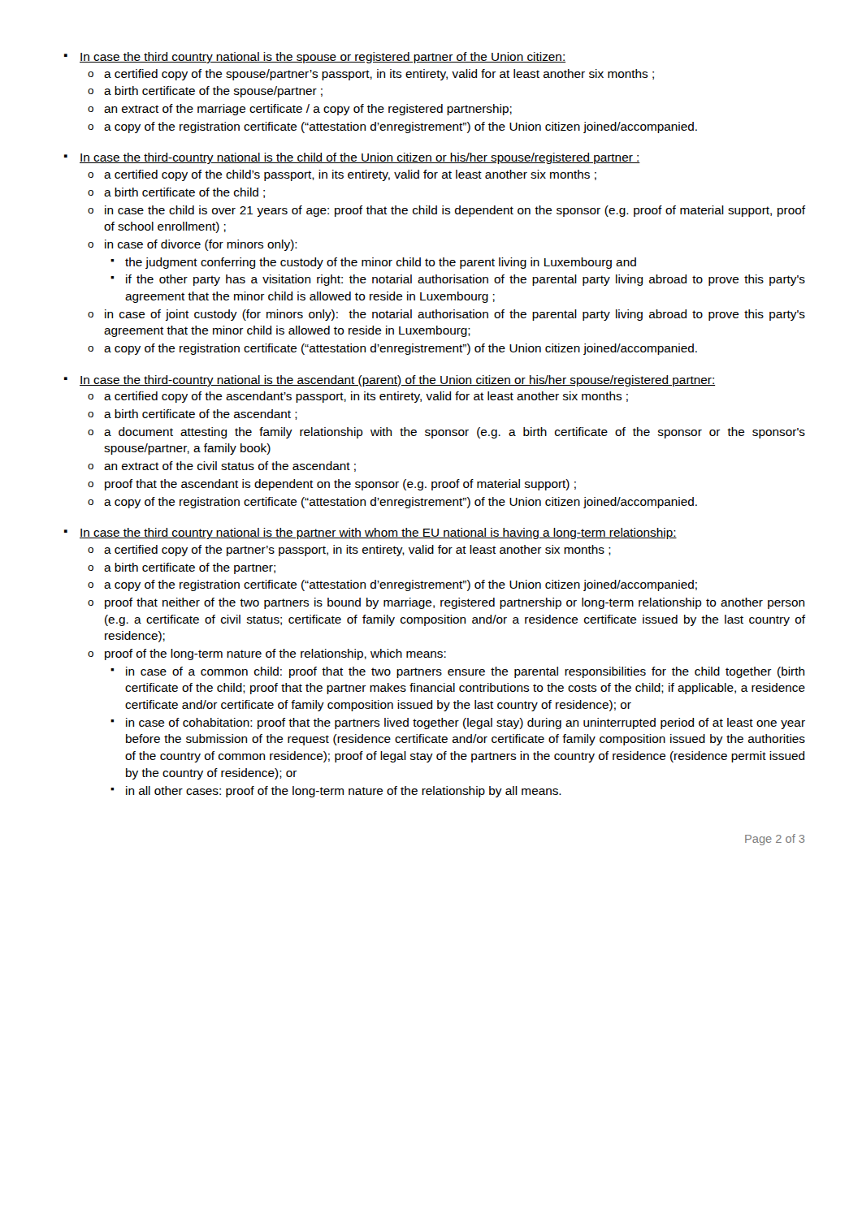In case the third country national is the spouse or registered partner of the Union citizen:
a certified copy of the spouse/partner’s passport, in its entirety, valid for at least another six months ;
a birth certificate of the spouse/partner ;
an extract of the marriage certificate / a copy of the registered partnership;
a copy of the registration certificate (“attestation d’enregistrement”) of the Union citizen joined/accompanied.
In case the third-country national is the child of the Union citizen or his/her spouse/registered partner :
a certified copy of the child’s passport, in its entirety, valid for at least another six months ;
a birth certificate of the child ;
in case the child is over 21 years of age: proof that the child is dependent on the sponsor (e.g. proof of material support, proof of school enrollment) ;
in case of divorce (for minors only):
the judgment conferring the custody of the minor child to the parent living in Luxembourg and
if the other party has a visitation right: the notarial authorisation of the parental party living abroad to prove this party's agreement that the minor child is allowed to reside in Luxembourg ;
in case of joint custody (for minors only): the notarial authorisation of the parental party living abroad to prove this party's agreement that the minor child is allowed to reside in Luxembourg;
a copy of the registration certificate (“attestation d’enregistrement”) of the Union citizen joined/accompanied.
In case the third-country national is the ascendant (parent) of the Union citizen or his/her spouse/registered partner:
a certified copy of the ascendant’s passport, in its entirety, valid for at least another six months ;
a birth certificate of the ascendant ;
a document attesting the family relationship with the sponsor (e.g. a birth certificate of the sponsor or the sponsor's spouse/partner, a family book)
an extract of the civil status of the ascendant ;
proof that the ascendant is dependent on the sponsor (e.g. proof of material support) ;
a copy of the registration certificate (“attestation d’enregistrement”) of the Union citizen joined/accompanied.
In case the third country national is the partner with whom the EU national is having a long-term relationship:
a certified copy of the partner’s passport, in its entirety, valid for at least another six months ;
a birth certificate of the partner;
a copy of the registration certificate (“attestation d’enregistrement”) of the Union citizen joined/accompanied;
proof that neither of the two partners is bound by marriage, registered partnership or long-term relationship to another person (e.g. a certificate of civil status; certificate of family composition and/or a residence certificate issued by the last country of residence);
proof of the long-term nature of the relationship, which means:
in case of a common child: proof that the two partners ensure the parental responsibilities for the child together (birth certificate of the child; proof that the partner makes financial contributions to the costs of the child; if applicable, a residence certificate and/or certificate of family composition issued by the last country of residence); or
in case of cohabitation: proof that the partners lived together (legal stay) during an uninterrupted period of at least one year before the submission of the request (residence certificate and/or certificate of family composition issued by the authorities of the country of common residence); proof of legal stay of the partners in the country of residence (residence permit issued by the country of residence); or
in all other cases: proof of the long-term nature of the relationship by all means.
Page 2 of 3